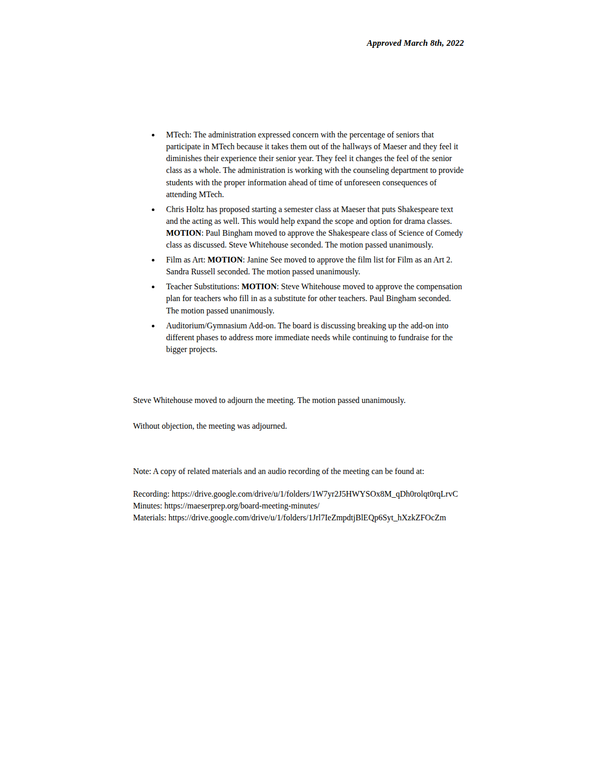Approved March 8th, 2022
MTech: The administration expressed concern with the percentage of seniors that participate in MTech because it takes them out of the hallways of Maeser and they feel it diminishes their experience their senior year. They feel it changes the feel of the senior class as a whole. The administration is working with the counseling department to provide students with the proper information ahead of time of unforeseen consequences of attending MTech.
Chris Holtz has proposed starting a semester class at Maeser that puts Shakespeare text and the acting as well. This would help expand the scope and option for drama classes. MOTION: Paul Bingham moved to approve the Shakespeare class of Science of Comedy class as discussed. Steve Whitehouse seconded. The motion passed unanimously.
Film as Art: MOTION: Janine See moved to approve the film list for Film as an Art 2. Sandra Russell seconded. The motion passed unanimously.
Teacher Substitutions: MOTION: Steve Whitehouse moved to approve the compensation plan for teachers who fill in as a substitute for other teachers. Paul Bingham seconded. The motion passed unanimously.
Auditorium/Gymnasium Add-on. The board is discussing breaking up the add-on into different phases to address more immediate needs while continuing to fundraise for the bigger projects.
Steve Whitehouse moved to adjourn the meeting. The motion passed unanimously.
Without objection, the meeting was adjourned.
Note: A copy of related materials and an audio recording of the meeting can be found at:
Recording: https://drive.google.com/drive/u/1/folders/1W7yr2J5HWYSOx8M_qDh0rolqt0rqLrvC
Minutes: https://maeserprep.org/board-meeting-minutes/
Materials: https://drive.google.com/drive/u/1/folders/1Jrl7IeZmpdtjBlEQp6Syt_hXzkZFOcZm